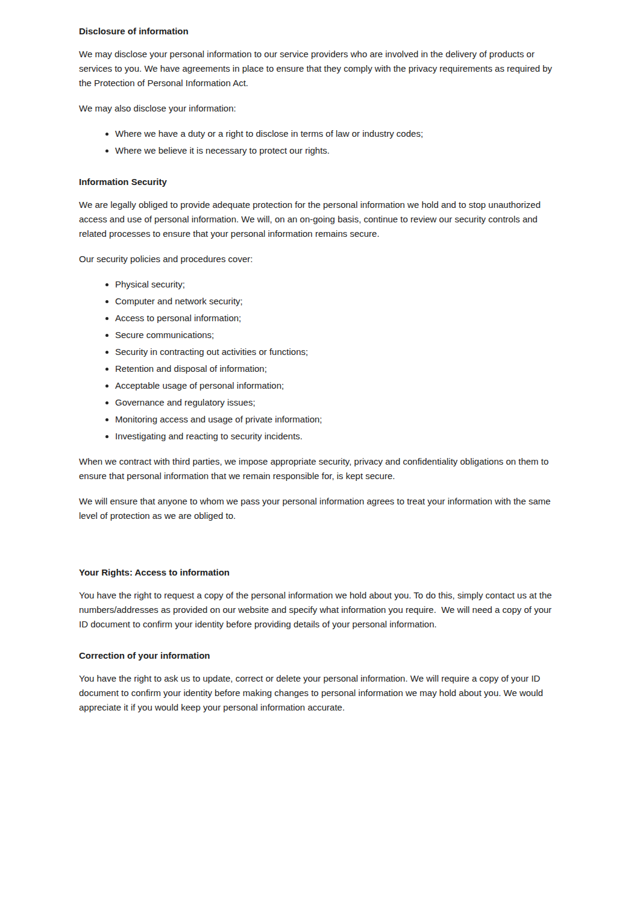Disclosure of information
We may disclose your personal information to our service providers who are involved in the delivery of products or services to you. We have agreements in place to ensure that they comply with the privacy requirements as required by the Protection of Personal Information Act.
We may also disclose your information:
Where we have a duty or a right to disclose in terms of law or industry codes;
Where we believe it is necessary to protect our rights.
Information Security
We are legally obliged to provide adequate protection for the personal information we hold and to stop unauthorized access and use of personal information. We will, on an on-going basis, continue to review our security controls and related processes to ensure that your personal information remains secure.
Our security policies and procedures cover:
Physical security;
Computer and network security;
Access to personal information;
Secure communications;
Security in contracting out activities or functions;
Retention and disposal of information;
Acceptable usage of personal information;
Governance and regulatory issues;
Monitoring access and usage of private information;
Investigating and reacting to security incidents.
When we contract with third parties, we impose appropriate security, privacy and confidentiality obligations on them to ensure that personal information that we remain responsible for, is kept secure.
We will ensure that anyone to whom we pass your personal information agrees to treat your information with the same level of protection as we are obliged to.
Your Rights: Access to information
You have the right to request a copy of the personal information we hold about you. To do this, simply contact us at the numbers/addresses as provided on our website and specify what information you require. We will need a copy of your ID document to confirm your identity before providing details of your personal information.
Correction of your information
You have the right to ask us to update, correct or delete your personal information. We will require a copy of your ID document to confirm your identity before making changes to personal information we may hold about you. We would appreciate it if you would keep your personal information accurate.